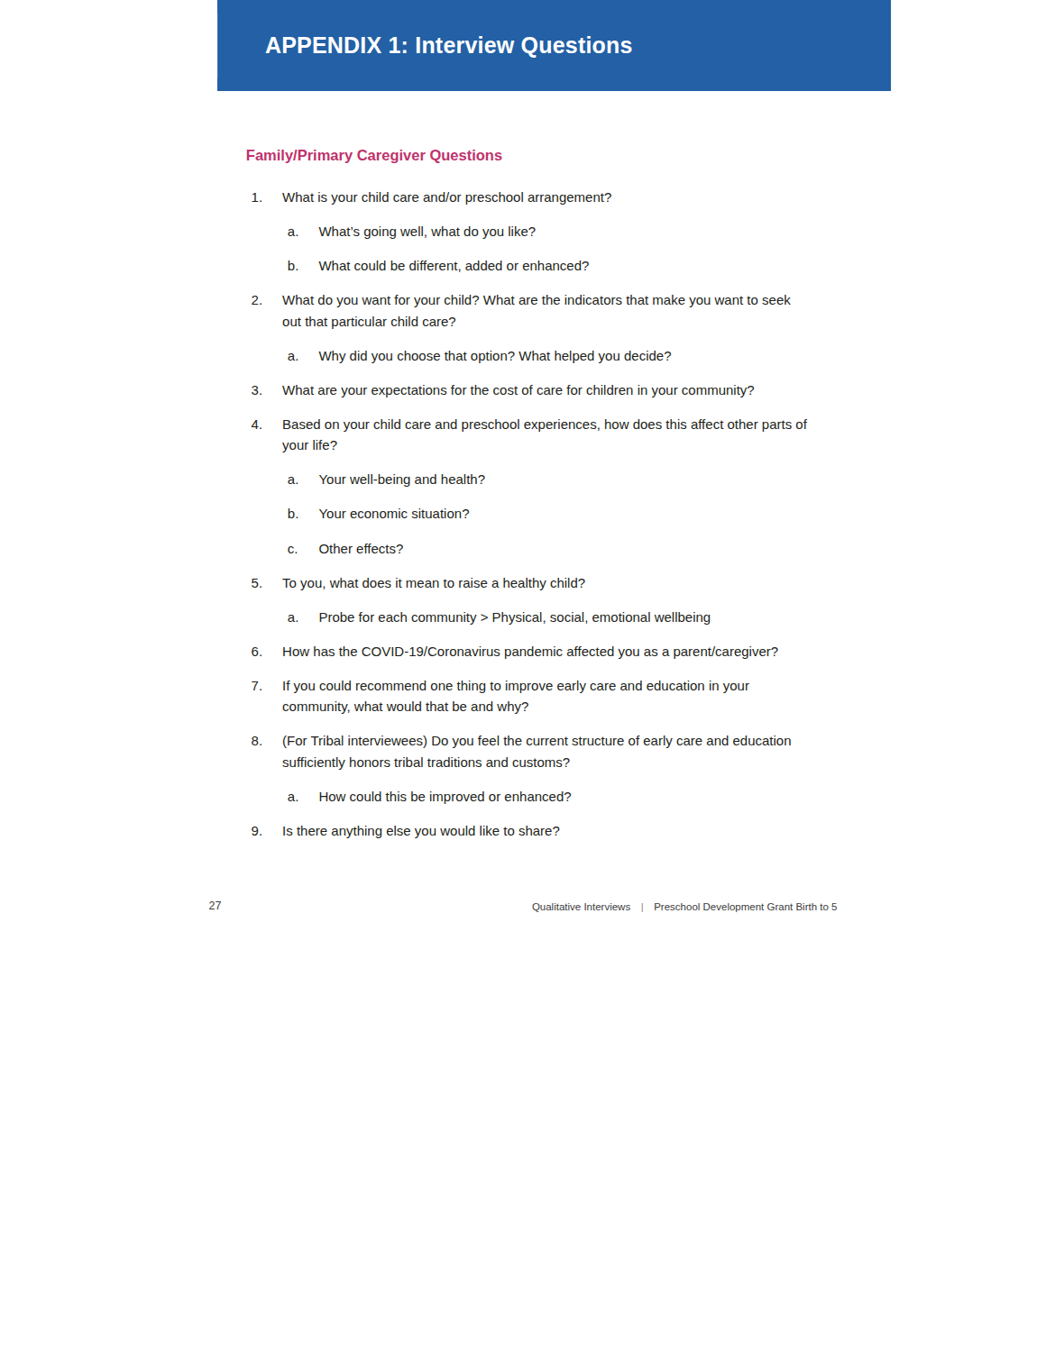APPENDIX 1: Interview Questions
Family/Primary Caregiver Questions
What is your child care and/or preschool arrangement?
What’s going well, what do you like?
What could be different, added or enhanced?
What do you want for your child? What are the indicators that make you want to seek out that particular child care?
Why did you choose that option? What helped you decide?
What are your expectations for the cost of care for children in your community?
Based on your child care and preschool experiences, how does this affect other parts of your life?
Your well-being and health?
Your economic situation?
Other effects?
To you, what does it mean to raise a healthy child?
Probe for each community > Physical, social, emotional wellbeing
How has the COVID-19/Coronavirus pandemic affected you as a parent/caregiver?
If you could recommend one thing to improve early care and education in your community, what would that be and why?
(For Tribal interviewees) Do you feel the current structure of early care and education sufficiently honors tribal traditions and customs?
How could this be improved or enhanced?
Is there anything else you would like to share?
27
Qualitative Interviews | Preschool Development Grant Birth to 5